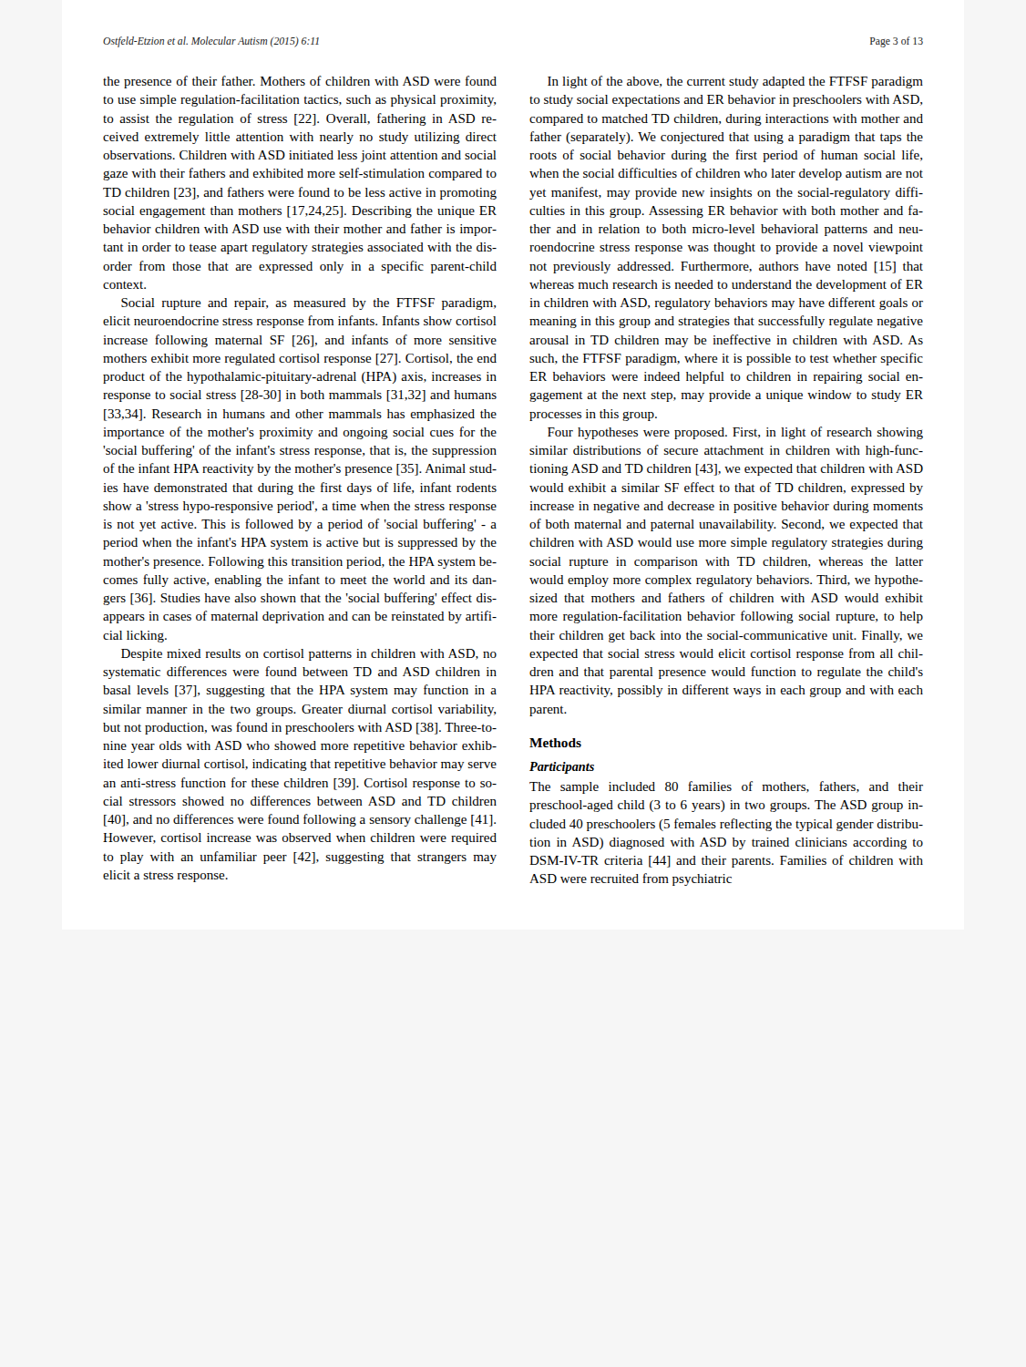Ostfeld-Etzion et al. Molecular Autism (2015) 6:11 Page 3 of 13
the presence of their father. Mothers of children with ASD were found to use simple regulation-facilitation tactics, such as physical proximity, to assist the regulation of stress [22]. Overall, fathering in ASD received extremely little attention with nearly no study utilizing direct observations. Children with ASD initiated less joint attention and social gaze with their fathers and exhibited more self-stimulation compared to TD children [23], and fathers were found to be less active in promoting social engagement than mothers [17,24,25]. Describing the unique ER behavior children with ASD use with their mother and father is important in order to tease apart regulatory strategies associated with the disorder from those that are expressed only in a specific parent-child context.
Social rupture and repair, as measured by the FTFSF paradigm, elicit neuroendocrine stress response from infants. Infants show cortisol increase following maternal SF [26], and infants of more sensitive mothers exhibit more regulated cortisol response [27]. Cortisol, the end product of the hypothalamic-pituitary-adrenal (HPA) axis, increases in response to social stress [28-30] in both mammals [31,32] and humans [33,34]. Research in humans and other mammals has emphasized the importance of the mother's proximity and ongoing social cues for the 'social buffering' of the infant's stress response, that is, the suppression of the infant HPA reactivity by the mother's presence [35]. Animal studies have demonstrated that during the first days of life, infant rodents show a 'stress hypo-responsive period', a time when the stress response is not yet active. This is followed by a period of 'social buffering' - a period when the infant's HPA system is active but is suppressed by the mother's presence. Following this transition period, the HPA system becomes fully active, enabling the infant to meet the world and its dangers [36]. Studies have also shown that the 'social buffering' effect disappears in cases of maternal deprivation and can be reinstated by artificial licking.
Despite mixed results on cortisol patterns in children with ASD, no systematic differences were found between TD and ASD children in basal levels [37], suggesting that the HPA system may function in a similar manner in the two groups. Greater diurnal cortisol variability, but not production, was found in preschoolers with ASD [38]. Three-to-nine year olds with ASD who showed more repetitive behavior exhibited lower diurnal cortisol, indicating that repetitive behavior may serve an anti-stress function for these children [39]. Cortisol response to social stressors showed no differences between ASD and TD children [40], and no differences were found following a sensory challenge [41]. However, cortisol increase was observed when children were required to play with an unfamiliar peer [42], suggesting that strangers may elicit a stress response.
In light of the above, the current study adapted the FTFSF paradigm to study social expectations and ER behavior in preschoolers with ASD, compared to matched TD children, during interactions with mother and father (separately). We conjectured that using a paradigm that taps the roots of social behavior during the first period of human social life, when the social difficulties of children who later develop autism are not yet manifest, may provide new insights on the social-regulatory difficulties in this group. Assessing ER behavior with both mother and father and in relation to both micro-level behavioral patterns and neuroendocrine stress response was thought to provide a novel viewpoint not previously addressed. Furthermore, authors have noted [15] that whereas much research is needed to understand the development of ER in children with ASD, regulatory behaviors may have different goals or meaning in this group and strategies that successfully regulate negative arousal in TD children may be ineffective in children with ASD. As such, the FTFSF paradigm, where it is possible to test whether specific ER behaviors were indeed helpful to children in repairing social engagement at the next step, may provide a unique window to study ER processes in this group.
Four hypotheses were proposed. First, in light of research showing similar distributions of secure attachment in children with high-functioning ASD and TD children [43], we expected that children with ASD would exhibit a similar SF effect to that of TD children, expressed by increase in negative and decrease in positive behavior during moments of both maternal and paternal unavailability. Second, we expected that children with ASD would use more simple regulatory strategies during social rupture in comparison with TD children, whereas the latter would employ more complex regulatory behaviors. Third, we hypothesized that mothers and fathers of children with ASD would exhibit more regulation-facilitation behavior following social rupture, to help their children get back into the social-communicative unit. Finally, we expected that social stress would elicit cortisol response from all children and that parental presence would function to regulate the child's HPA reactivity, possibly in different ways in each group and with each parent.
Methods
Participants
The sample included 80 families of mothers, fathers, and their preschool-aged child (3 to 6 years) in two groups. The ASD group included 40 preschoolers (5 females reflecting the typical gender distribution in ASD) diagnosed with ASD by trained clinicians according to DSM-IV-TR criteria [44] and their parents. Families of children with ASD were recruited from psychiatric